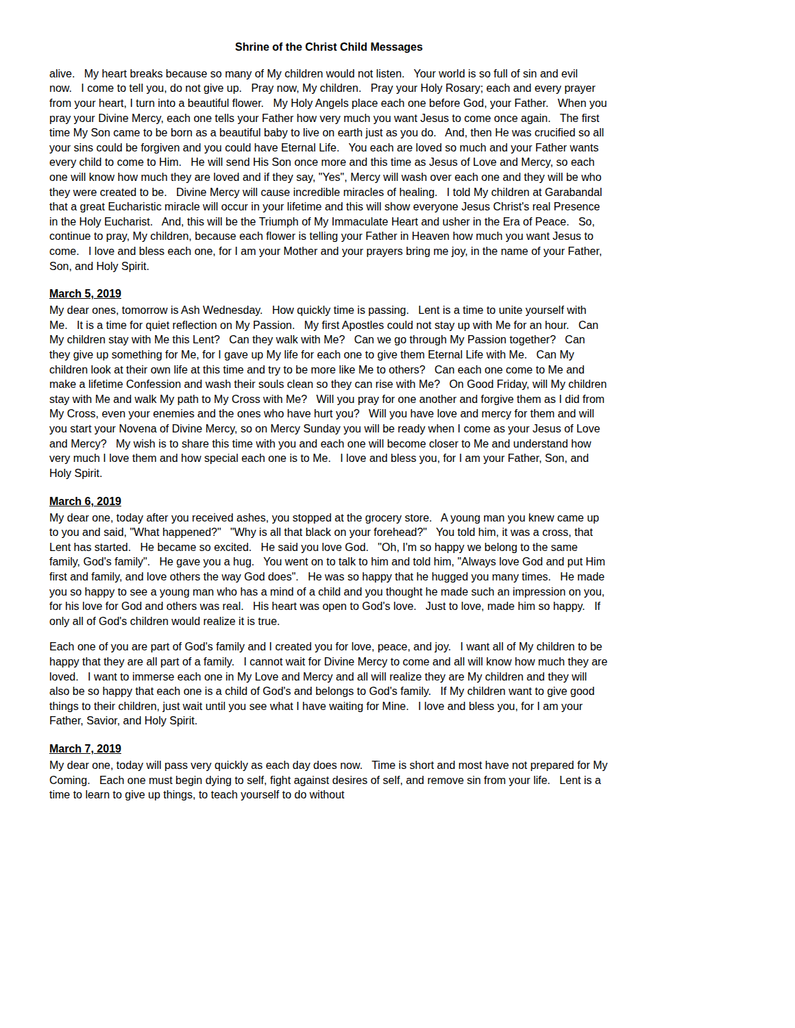Shrine of the Christ Child Messages
alive. My heart breaks because so many of My children would not listen. Your world is so full of sin and evil now. I come to tell you, do not give up. Pray now, My children. Pray your Holy Rosary; each and every prayer from your heart, I turn into a beautiful flower. My Holy Angels place each one before God, your Father. When you pray your Divine Mercy, each one tells your Father how very much you want Jesus to come once again. The first time My Son came to be born as a beautiful baby to live on earth just as you do. And, then He was crucified so all your sins could be forgiven and you could have Eternal Life. You each are loved so much and your Father wants every child to come to Him. He will send His Son once more and this time as Jesus of Love and Mercy, so each one will know how much they are loved and if they say, "Yes", Mercy will wash over each one and they will be who they were created to be. Divine Mercy will cause incredible miracles of healing. I told My children at Garabandal that a great Eucharistic miracle will occur in your lifetime and this will show everyone Jesus Christ's real Presence in the Holy Eucharist. And, this will be the Triumph of My Immaculate Heart and usher in the Era of Peace. So, continue to pray, My children, because each flower is telling your Father in Heaven how much you want Jesus to come. I love and bless each one, for I am your Mother and your prayers bring me joy, in the name of your Father, Son, and Holy Spirit.
March 5, 2019
My dear ones, tomorrow is Ash Wednesday. How quickly time is passing. Lent is a time to unite yourself with Me. It is a time for quiet reflection on My Passion. My first Apostles could not stay up with Me for an hour. Can My children stay with Me this Lent? Can they walk with Me? Can we go through My Passion together? Can they give up something for Me, for I gave up My life for each one to give them Eternal Life with Me. Can My children look at their own life at this time and try to be more like Me to others? Can each one come to Me and make a lifetime Confession and wash their souls clean so they can rise with Me? On Good Friday, will My children stay with Me and walk My path to My Cross with Me? Will you pray for one another and forgive them as I did from My Cross, even your enemies and the ones who have hurt you? Will you have love and mercy for them and will you start your Novena of Divine Mercy, so on Mercy Sunday you will be ready when I come as your Jesus of Love and Mercy? My wish is to share this time with you and each one will become closer to Me and understand how very much I love them and how special each one is to Me. I love and bless you, for I am your Father, Son, and Holy Spirit.
March 6, 2019
My dear one, today after you received ashes, you stopped at the grocery store. A young man you knew came up to you and said, "What happened?" "Why is all that black on your forehead?" You told him, it was a cross, that Lent has started. He became so excited. He said you love God. "Oh, I'm so happy we belong to the same family, God's family". He gave you a hug. You went on to talk to him and told him, "Always love God and put Him first and family, and love others the way God does". He was so happy that he hugged you many times. He made you so happy to see a young man who has a mind of a child and you thought he made such an impression on you, for his love for God and others was real. His heart was open to God's love. Just to love, made him so happy. If only all of God's children would realize it is true.
Each one of you are part of God's family and I created you for love, peace, and joy. I want all of My children to be happy that they are all part of a family. I cannot wait for Divine Mercy to come and all will know how much they are loved. I want to immerse each one in My Love and Mercy and all will realize they are My children and they will also be so happy that each one is a child of God's and belongs to God's family. If My children want to give good things to their children, just wait until you see what I have waiting for Mine. I love and bless you, for I am your Father, Savior, and Holy Spirit.
March 7, 2019
My dear one, today will pass very quickly as each day does now. Time is short and most have not prepared for My Coming. Each one must begin dying to self, fight against desires of self, and remove sin from your life. Lent is a time to learn to give up things, to teach yourself to do without